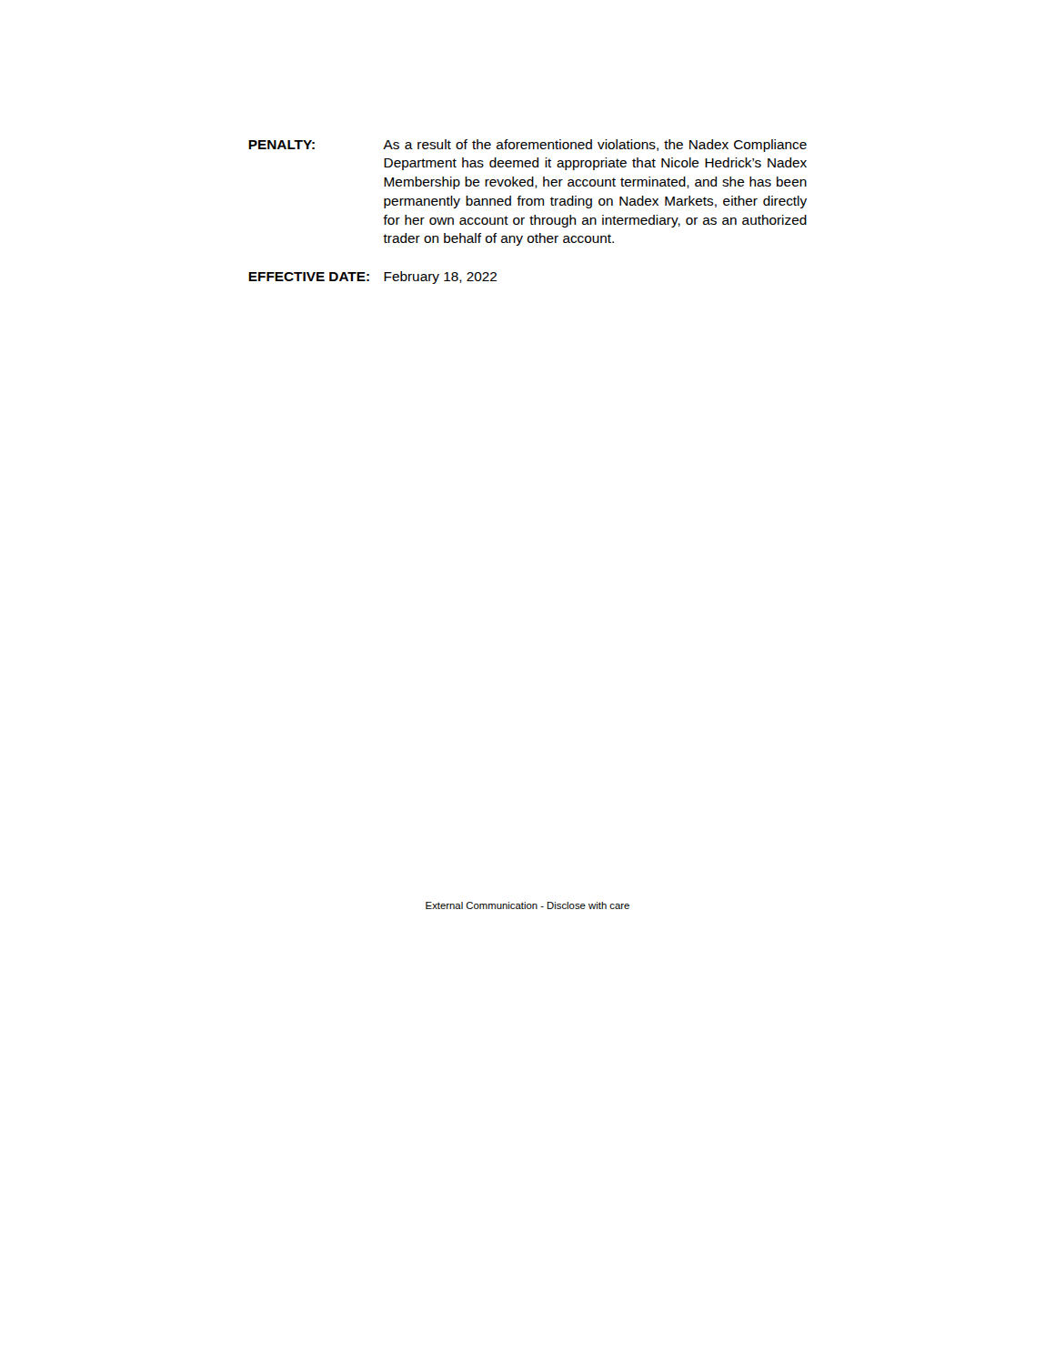PENALTY:
As a result of the aforementioned violations, the Nadex Compliance Department has deemed it appropriate that Nicole Hedrick’s Nadex Membership be revoked, her account terminated, and she has been permanently banned from trading on Nadex Markets, either directly for her own account or through an intermediary, or as an authorized trader on behalf of any other account.
EFFECTIVE DATE:
February 18, 2022
External Communication - Disclose with care